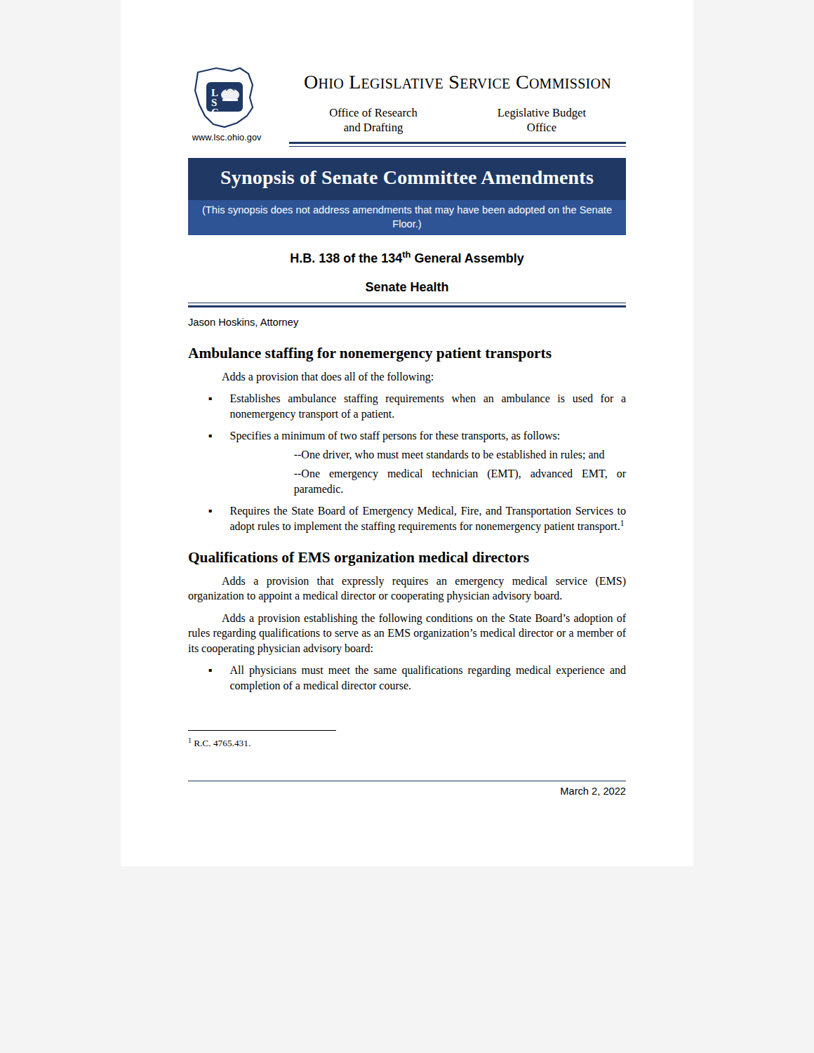L S C
www.lsc.ohio.gov
Ohio Legislative Service Commission
Office of Research
and Drafting
Legislative Budget
Office
Synopsis of Senate Committee Amendments
(This synopsis does not address amendments that may have been adopted on the Senate Floor.)
H.B. 138 of the 134th General Assembly
Senate Health
Jason Hoskins, Attorney
Ambulance staffing for nonemergency patient transports
Adds a provision that does all of the following:
Establishes ambulance staffing requirements when an ambulance is used for a nonemergency transport of a patient.
Specifies a minimum of two staff persons for these transports, as follows:
--One driver, who must meet standards to be established in rules; and
--One emergency medical technician (EMT), advanced EMT, or paramedic.
Requires the State Board of Emergency Medical, Fire, and Transportation Services to adopt rules to implement the staffing requirements for nonemergency patient transport.1
Qualifications of EMS organization medical directors
Adds a provision that expressly requires an emergency medical service (EMS) organization to appoint a medical director or cooperating physician advisory board.
Adds a provision establishing the following conditions on the State Board’s adoption of rules regarding qualifications to serve as an EMS organization’s medical director or a member of its cooperating physician advisory board:
All physicians must meet the same qualifications regarding medical experience and completion of a medical director course.
1 R.C. 4765.431.
March 2, 2022